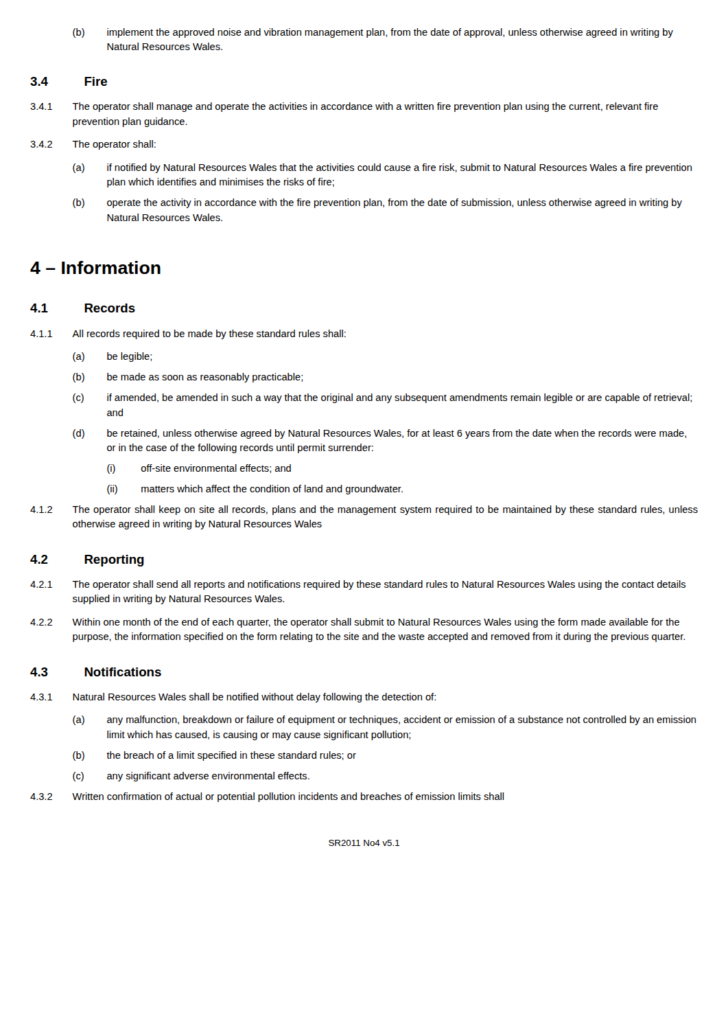(b)
implement the approved noise and vibration management plan, from the date of approval, unless otherwise agreed in writing by Natural Resources Wales.
3.4 Fire
3.4.1
The operator shall manage and operate the activities in accordance with a written fire prevention plan using the current, relevant fire prevention plan guidance.
3.4.2
The operator shall:
(a)
if notified by Natural Resources Wales that the activities could cause a fire risk, submit to Natural Resources Wales a fire prevention plan which identifies and minimises the risks of fire;
(b)
operate the activity in accordance with the fire prevention plan, from the date of submission, unless otherwise agreed in writing by Natural Resources Wales.
4 – Information
4.1 Records
4.1.1
All records required to be made by these standard rules shall:
(a)
be legible;
(b)
be made as soon as reasonably practicable;
(c)
if amended, be amended in such a way that the original and any subsequent amendments remain legible or are capable of retrieval; and
(d)
be retained, unless otherwise agreed by Natural Resources Wales, for at least 6 years from the date when the records were made, or in the case of the following records until permit surrender:
(i)
off-site environmental effects; and
(ii)
matters which affect the condition of land and groundwater.
4.1.2
The operator shall keep on site all records, plans and the management system required to be maintained by these standard rules, unless otherwise agreed in writing by Natural Resources Wales
4.2 Reporting
4.2.1
The operator shall send all reports and notifications required by these standard rules to Natural Resources Wales using the contact details supplied in writing by Natural Resources Wales.
4.2.2
Within one month of the end of each quarter, the operator shall submit to Natural Resources Wales using the form made available for the purpose, the information specified on the form relating to the site and the waste accepted and removed from it during the previous quarter.
4.3 Notifications
4.3.1
Natural Resources Wales shall be notified without delay following the detection of:
(a)
any malfunction, breakdown or failure of equipment or techniques, accident or emission of a substance not controlled by an emission limit which has caused, is causing or may cause significant pollution;
(b)
the breach of a limit specified in these standard rules; or
(c)
any significant adverse environmental effects.
4.3.2
Written confirmation of actual or potential pollution incidents and breaches of emission limits shall
SR2011 No4 v5.1